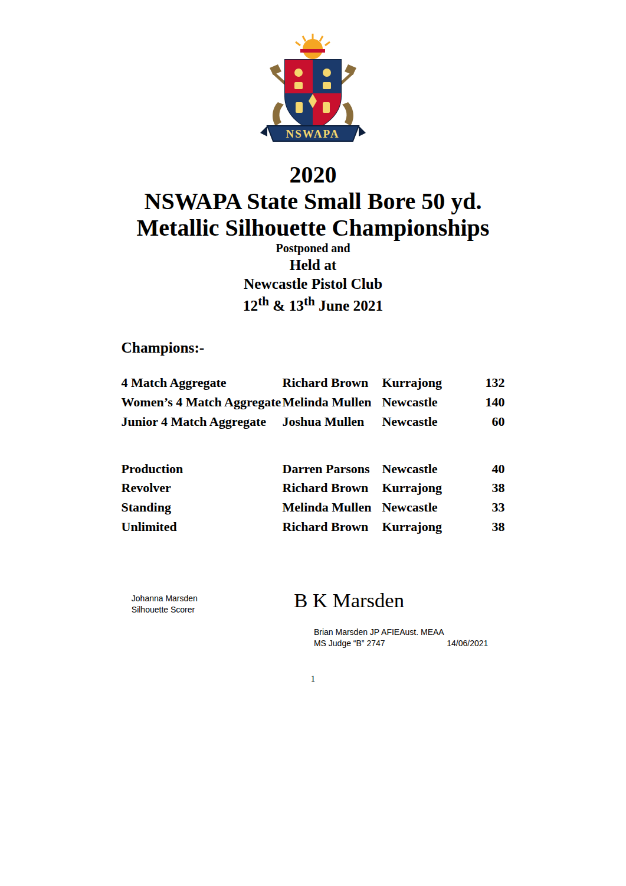NSWAPA
2020 NSWAPA State Small Bore 50 yd. Metallic Silhouette Championships
Postponed and
Held at
Newcastle Pistol Club
12th & 13th June 2021
Champions:-
| 4 Match Aggregate | Richard Brown | Kurrajong | 132 |
| Women’s 4 Match Aggregate | Melinda Mullen | Newcastle | 140 |
| Junior 4 Match Aggregate | Joshua Mullen | Newcastle | 60 |
| Production | Darren Parsons | Newcastle | 40 |
| Revolver | Richard Brown | Kurrajong | 38 |
| Standing | Melinda Mullen | Newcastle | 33 |
| Unlimited | Richard Brown | Kurrajong | 38 |
Johanna Marsden
Silhouette Scorer
B K Marsden
Brian Marsden JP AFIEAust. MEAA
MS Judge “B” 2747 14/06/2021
1